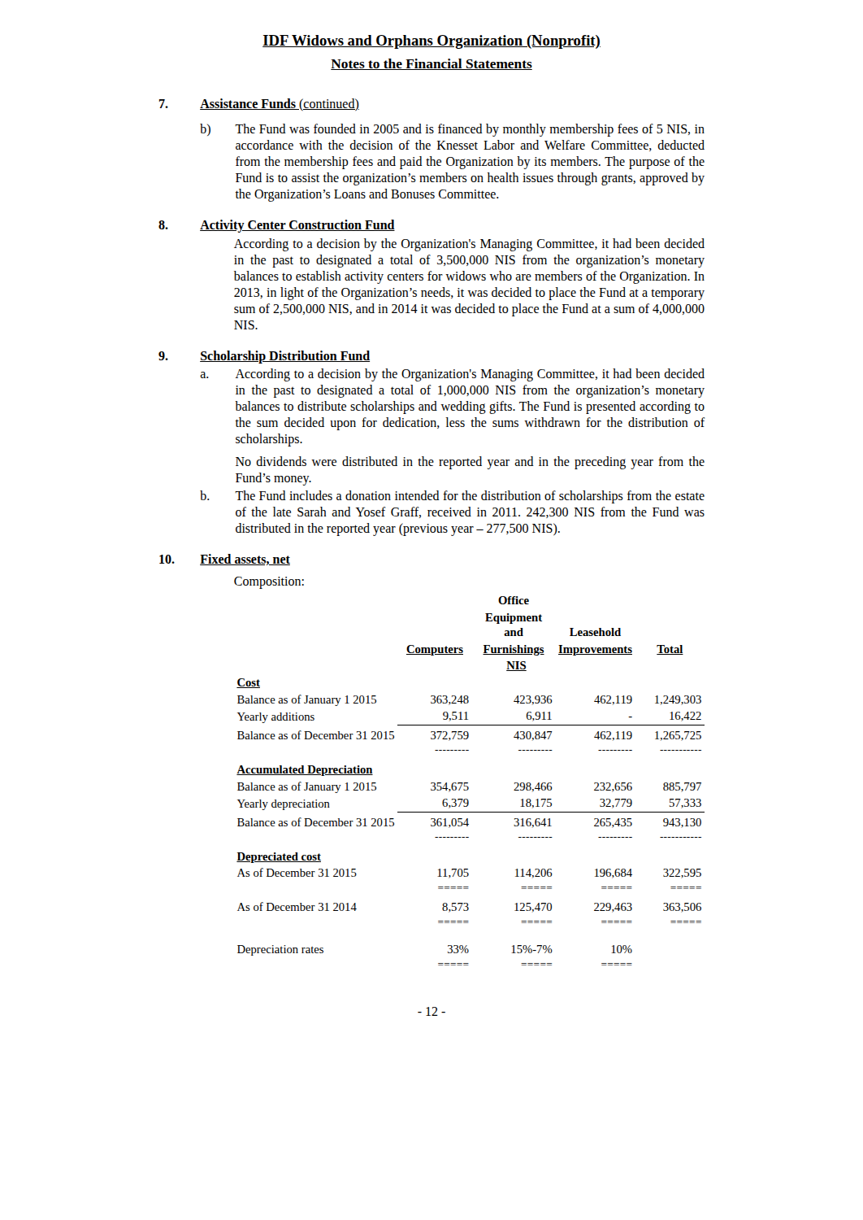IDF Widows and Orphans Organization (Nonprofit)
Notes to the Financial Statements
7.
Assistance Funds (continued)
b)
The Fund was founded in 2005 and is financed by monthly membership fees of 5 NIS, in accordance with the decision of the Knesset Labor and Welfare Committee, deducted from the membership fees and paid the Organization by its members. The purpose of the Fund is to assist the organization’s members on health issues through grants, approved by the Organization’s Loans and Bonuses Committee.
8.
Activity Center Construction Fund
According to a decision by the Organization's Managing Committee, it had been decided in the past to designated a total of 3,500,000 NIS from the organization’s monetary balances to establish activity centers for widows who are members of the Organization. In 2013, in light of the Organization’s needs, it was decided to place the Fund at a temporary sum of 2,500,000 NIS, and in 2014 it was decided to place the Fund at a sum of 4,000,000 NIS.
9.
Scholarship Distribution Fund
a.
According to a decision by the Organization's Managing Committee, it had been decided in the past to designated a total of 1,000,000 NIS from the organization’s monetary balances to distribute scholarships and wedding gifts. The Fund is presented according to the sum decided upon for dedication, less the sums withdrawn for the distribution of scholarships.
No dividends were distributed in the reported year and in the preceding year from the Fund’s money.
b.
The Fund includes a donation intended for the distribution of scholarships from the estate of the late Sarah and Yosef Graff, received in 2011. 242,300 NIS from the Fund was distributed in the reported year (previous year – 277,500 NIS).
10.
Fixed assets, net
Composition:
| | | Office | | |
| --- | --- | --- | --- | --- |
| | | Equipment and | Leasehold | |
| | Computers | Furnishings | Improvements | Total |
| | NIS | |
| Cost |
| Balance as of January 1 2015 | 363,248 | 423,936 | 462,119 | 1,249,303 |
| Yearly additions | 9,511 | 6,911 | - | 16,422 |
| Balance as of December 31 2015 | 372,759 | 430,847 | 462,119 | 1,265,725 |
| | --------- | --------- | --------- | ----------- |
| Accumulated Depreciation |
| Balance as of January 1 2015 | 354,675 | 298,466 | 232,656 | 885,797 |
| Yearly depreciation | 6,379 | 18,175 | 32,779 | 57,333 |
| Balance as of December 31 2015 | 361,054 | 316,641 | 265,435 | 943,130 |
| | --------- | --------- | --------- | ----------- |
| Depreciated cost |
| As of December 31 2015 | 11,705 | 114,206 | 196,684 | 322,595 |
| | ===== | ===== | ===== | ===== |
| As of December 31 2014 | 8,573 | 125,470 | 229,463 | 363,506 |
| | ===== | ===== | ===== | ===== |
| Depreciation rates | 33% | 15%-7% | 10% | |
| | ===== | ===== | ===== | |
- 12 -